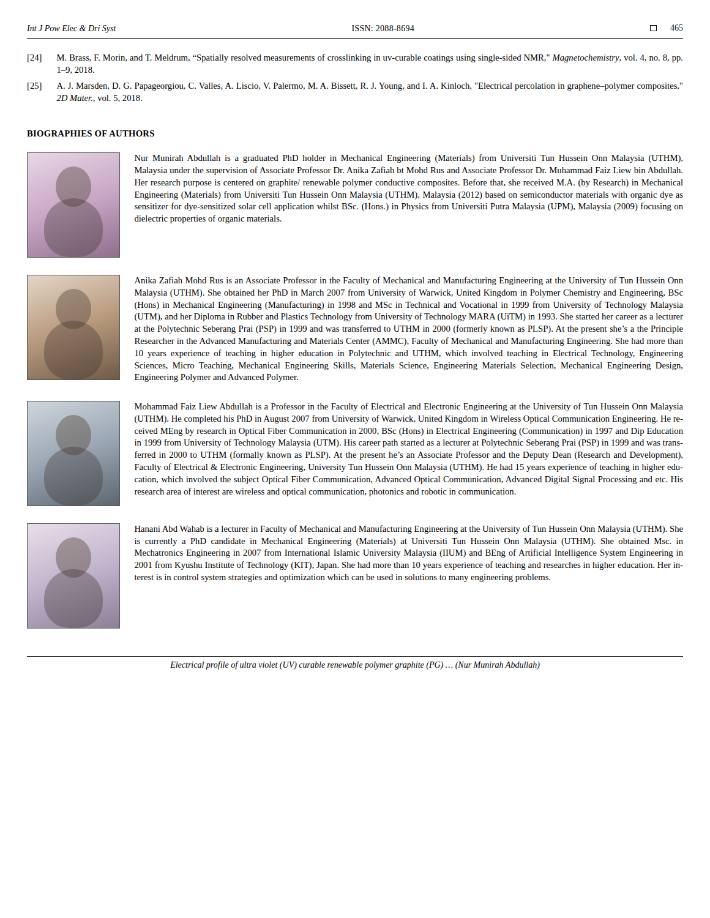Int J Pow Elec & Dri Syst
ISSN: 2088-8694
465
[24] M. Brass, F. Morin, and T. Meldrum, “Spatially resolved measurements of crosslinking in uv-curable coatings using single-sided NMR," Magnetochemistry, vol. 4, no. 8, pp. 1–9, 2018.
[25] A. J. Marsden, D. G. Papageorgiou, C. Valles, A. Liscio, V. Palermo, M. A. Bissett, R. J. Young, and I. A. Kinloch, "Electrical percolation in graphene–polymer composites," 2D Mater., vol. 5, 2018.
BIOGRAPHIES OF AUTHORS
Nur Munirah Abdullah is a graduated PhD holder in Mechanical Engineering (Materials) from Universiti Tun Hussein Onn Malaysia (UTHM), Malaysia under the supervision of Associate Professor Dr. Anika Zafiah bt Mohd Rus and Associate Professor Dr. Muhammad Faiz Liew bin Abdullah. Her research purpose is centered on graphite/ renewable polymer conductive composites. Before that, she received M.A. (by Research) in Mechanical Engineering (Materials) from Universiti Tun Hussein Onn Malaysia (UTHM), Malaysia (2012) based on semiconductor materials with organic dye as sensitizer for dye-sensitized solar cell application whilst BSc. (Hons.) in Physics from Universiti Putra Malaysia (UPM), Malaysia (2009) focusing on dielectric properties of organic materials.
Anika Zafiah Mohd Rus is an Associate Professor in the Faculty of Mechanical and Manufacturing Engineering at the University of Tun Hussein Onn Malaysia (UTHM). She obtained her PhD in March 2007 from University of Warwick, United Kingdom in Polymer Chemistry and Engineering, BSc (Hons) in Mechanical Engineering (Manufacturing) in 1998 and MSc in Technical and Vocational in 1999 from University of Technology Malaysia (UTM), and her Diploma in Rubber and Plastics Technology from University of Technology MARA (UiTM) in 1993. She started her career as a lecturer at the Polytechnic Seberang Prai (PSP) in 1999 and was transferred to UTHM in 2000 (formerly known as PLSP). At the present she’s a the Principle Researcher in the Advanced Manufacturing and Materials Center (AMMC), Faculty of Mechanical and Manufacturing Engineering. She had more than 10 years experience of teaching in higher education in Polytechnic and UTHM, which involved teaching in Electrical Technology, Engineering Sciences, Micro Teaching, Mechanical Engineering Skills, Materials Science, Engineering Materials Selection, Mechanical Engineering Design, Engineering Polymer and Advanced Polymer.
Mohammad Faiz Liew Abdullah is a Professor in the Faculty of Electrical and Electronic Engineering at the University of Tun Hussein Onn Malaysia (UTHM). He completed his PhD in August 2007 from University of Warwick, United Kingdom in Wireless Optical Communication Engineering. He received MEng by research in Optical Fiber Communication in 2000, BSc (Hons) in Electrical Engineering (Communication) in 1997 and Dip Education in 1999 from University of Technology Malaysia (UTM). His career path started as a lecturer at Polytechnic Seberang Prai (PSP) in 1999 and was transferred in 2000 to UTHM (formally known as PLSP). At the present he’s an Associate Professor and the Deputy Dean (Research and Development), Faculty of Electrical & Electronic Engineering, University Tun Hussein Onn Malaysia (UTHM). He had 15 years experience of teaching in higher education, which involved the subject Optical Fiber Communication, Advanced Optical Communication, Advanced Digital Signal Processing and etc. His research area of interest are wireless and optical communication, photonics and robotic in communication.
Hanani Abd Wahab is a lecturer in Faculty of Mechanical and Manufacturing Engineering at the University of Tun Hussein Onn Malaysia (UTHM). She is currently a PhD candidate in Mechanical Engineering (Materials) at Universiti Tun Hussein Onn Malaysia (UTHM). She obtained Msc. in Mechatronics Engineering in 2007 from International Islamic University Malaysia (IIUM) and BEng of Artificial Intelligence System Engineering in 2001 from Kyushu Institute of Technology (KIT), Japan. She had more than 10 years experience of teaching and researches in higher education. Her interest is in control system strategies and optimization which can be used in solutions to many engineering problems.
Electrical profile of ultra violet (UV) curable renewable polymer graphite (PG) … (Nur Munirah Abdullah)